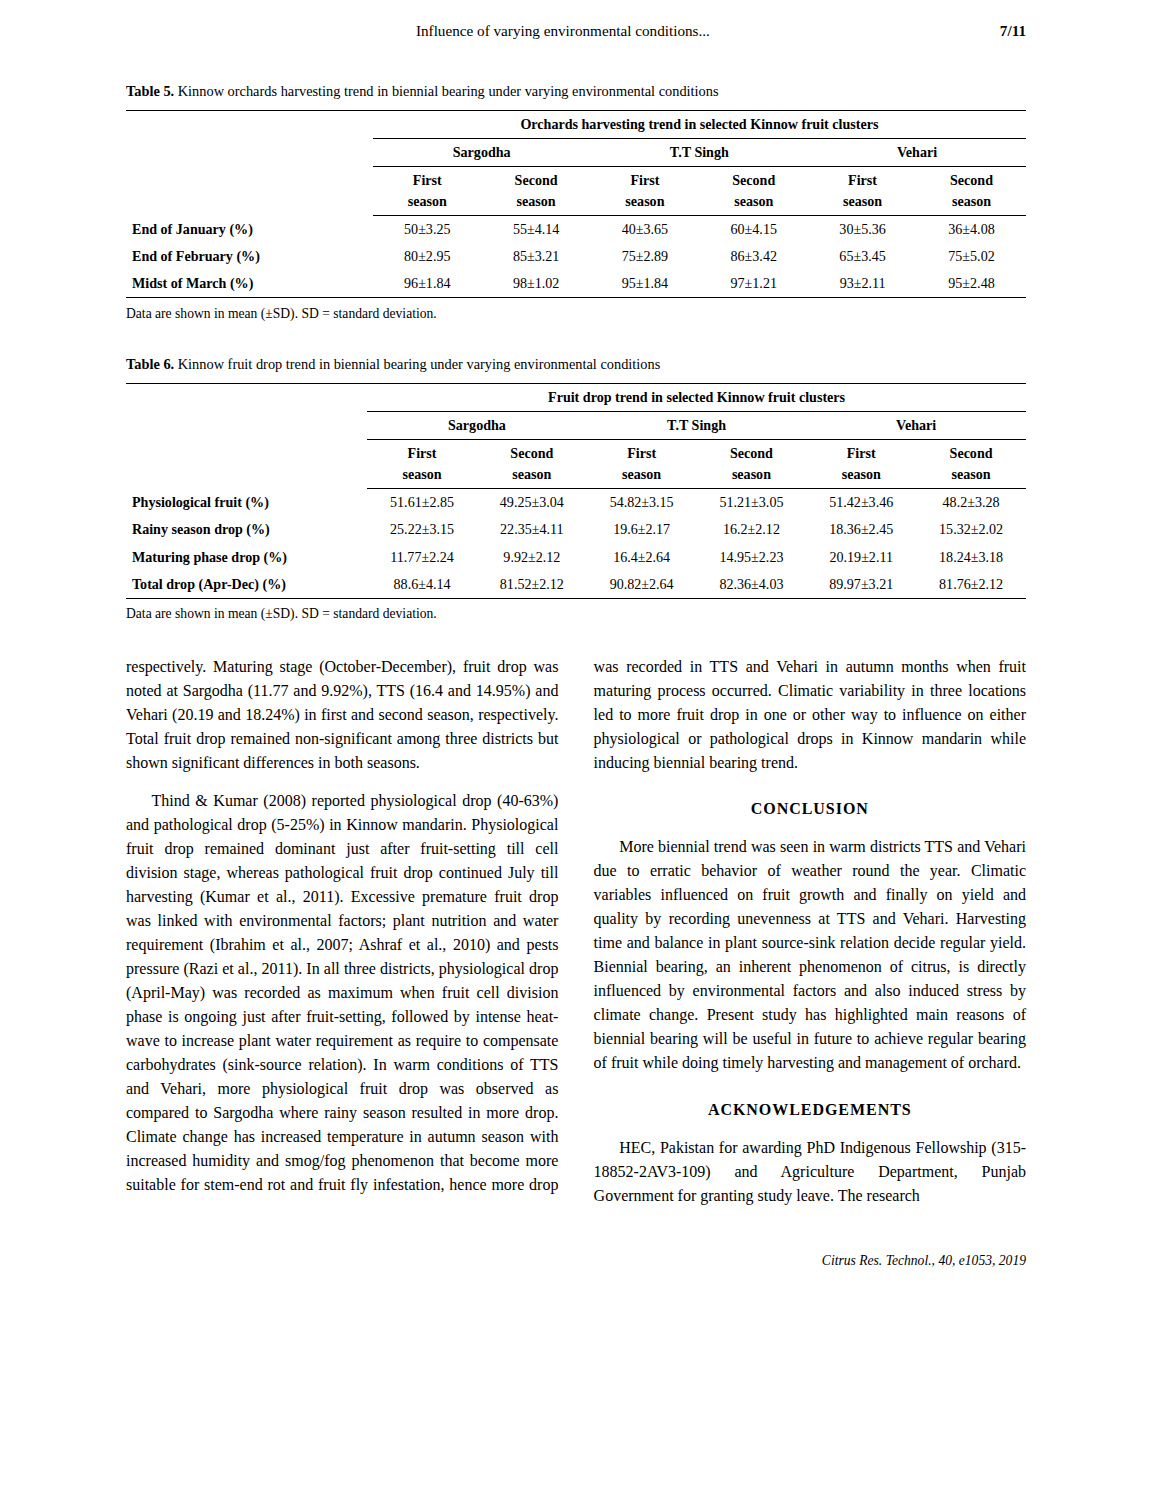Influence of varying environmental conditions... 7/11
Table 5. Kinnow orchards harvesting trend in biennial bearing under varying environmental conditions
| | Orchards harvesting trend in selected Kinnow fruit clusters |
| --- | --- |
| Sargodha | T.T Singh | Vehari |
| First season | Second season | First season | Second season | First season | Second season |
| End of January (%) | 50±3.25 | 55±4.14 | 40±3.65 | 60±4.15 | 30±5.36 | 36±4.08 |
| End of February (%) | 80±2.95 | 85±3.21 | 75±2.89 | 86±3.42 | 65±3.45 | 75±5.02 |
| Midst of March (%) | 96±1.84 | 98±1.02 | 95±1.84 | 97±1.21 | 93±2.11 | 95±2.48 |
Data are shown in mean (±SD). SD = standard deviation.
Table 6. Kinnow fruit drop trend in biennial bearing under varying environmental conditions
| | Fruit drop trend in selected Kinnow fruit clusters |
| --- | --- |
| Sargodha | T.T Singh | Vehari |
| First season | Second season | First season | Second season | First season | Second season |
| Physiological fruit (%) | 51.61±2.85 | 49.25±3.04 | 54.82±3.15 | 51.21±3.05 | 51.42±3.46 | 48.2±3.28 |
| Rainy season drop (%) | 25.22±3.15 | 22.35±4.11 | 19.6±2.17 | 16.2±2.12 | 18.36±2.45 | 15.32±2.02 |
| Maturing phase drop (%) | 11.77±2.24 | 9.92±2.12 | 16.4±2.64 | 14.95±2.23 | 20.19±2.11 | 18.24±3.18 |
| Total drop (Apr-Dec) (%) | 88.6±4.14 | 81.52±2.12 | 90.82±2.64 | 82.36±4.03 | 89.97±3.21 | 81.76±2.12 |
Data are shown in mean (±SD). SD = standard deviation.
respectively. Maturing stage (October-December), fruit drop was noted at Sargodha (11.77 and 9.92%), TTS (16.4 and 14.95%) and Vehari (20.19 and 18.24%) in first and second season, respectively. Total fruit drop remained non-significant among three districts but shown significant differences in both seasons.
Thind & Kumar (2008) reported physiological drop (40-63%) and pathological drop (5-25%) in Kinnow mandarin. Physiological fruit drop remained dominant just after fruit-setting till cell division stage, whereas pathological fruit drop continued July till harvesting (Kumar et al., 2011). Excessive premature fruit drop was linked with environmental factors; plant nutrition and water requirement (Ibrahim et al., 2007; Ashraf et al., 2010) and pests pressure (Razi et al., 2011). In all three districts, physiological drop (April-May) was recorded as maximum when fruit cell division phase is ongoing just after fruit-setting, followed by intense heat-wave to increase plant water requirement as require to compensate carbohydrates (sink-source relation). In warm conditions of TTS and Vehari, more physiological fruit drop was observed as compared to Sargodha where rainy season resulted in more drop. Climate change has increased temperature in autumn season with increased humidity and smog/fog phenomenon that become more suitable for stem-end rot and fruit fly infestation, hence more drop was recorded in TTS and Vehari in autumn months when fruit maturing process occurred. Climatic variability in three locations led to more fruit drop in one or other way to influence on either physiological or pathological drops in Kinnow mandarin while inducing biennial bearing trend.
CONCLUSION
More biennial trend was seen in warm districts TTS and Vehari due to erratic behavior of weather round the year. Climatic variables influenced on fruit growth and finally on yield and quality by recording unevenness at TTS and Vehari. Harvesting time and balance in plant source-sink relation decide regular yield. Biennial bearing, an inherent phenomenon of citrus, is directly influenced by environmental factors and also induced stress by climate change. Present study has highlighted main reasons of biennial bearing will be useful in future to achieve regular bearing of fruit while doing timely harvesting and management of orchard.
ACKNOWLEDGEMENTS
HEC, Pakistan for awarding PhD Indigenous Fellowship (315-18852-2AV3-109) and Agriculture Department, Punjab Government for granting study leave. The research
Citrus Res. Technol., 40, e1053, 2019